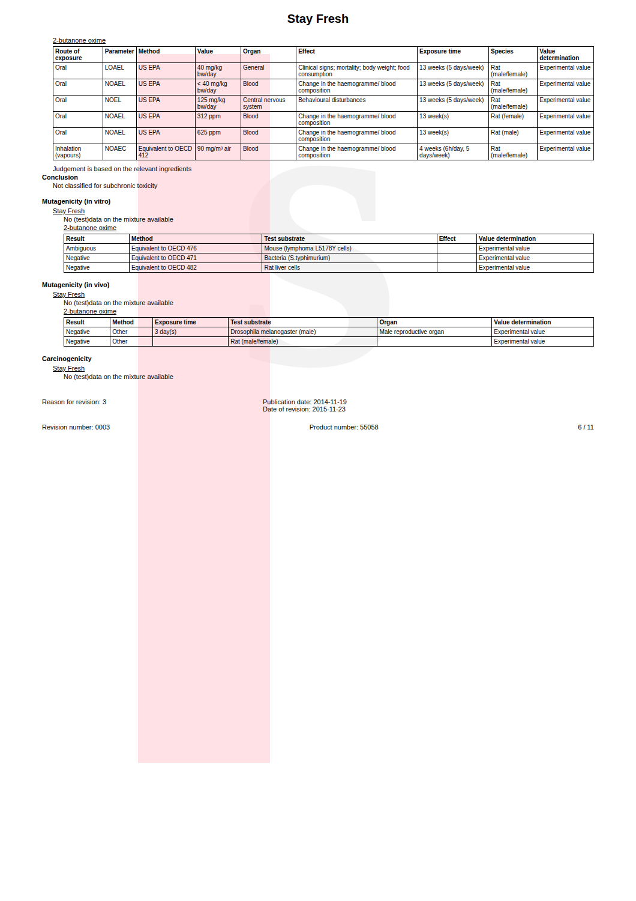s
Stay Fresh
2-butanone oxime
| Route of exposure | Parameter | Method | Value | Organ | Effect | Exposure time | Species | Value determination |
| --- | --- | --- | --- | --- | --- | --- | --- | --- |
| Oral | LOAEL | US EPA | 40 mg/kg bw/day | General | Clinical signs; mortality; body weight; food consumption | 13 weeks (5 days/week) | Rat (male/female) | Experimental value |
| Oral | NOAEL | US EPA | < 40 mg/kg bw/day | Blood | Change in the haemogramme/ blood composition | 13 weeks (5 days/week) | Rat (male/female) | Experimental value |
| Oral | NOEL | US EPA | 125 mg/kg bw/day | Central nervous system | Behavioural disturbances | 13 weeks (5 days/week) | Rat (male/female) | Experimental value |
| Oral | NOAEL | US EPA | 312 ppm | Blood | Change in the haemogramme/ blood composition | 13 week(s) | Rat (female) | Experimental value |
| Oral | NOAEL | US EPA | 625 ppm | Blood | Change in the haemogramme/ blood composition | 13 week(s) | Rat (male) | Experimental value |
| Inhalation (vapours) | NOAEC | Equivalent to OECD 412 | 90 mg/m³ air | Blood | Change in the haemogramme/ blood composition | 4 weeks (6h/day, 5 days/week) | Rat (male/female) | Experimental value |
Judgement is based on the relevant ingredients
Conclusion
Not classified for subchronic toxicity
Mutagenicity (in vitro)
Stay Fresh
No (test)data on the mixture available
2-butanone oxime
| Result | Method | Test substrate | Effect | Value determination |
| --- | --- | --- | --- | --- |
| Ambiguous | Equivalent to OECD 476 | Mouse (lymphoma L5178Y cells) | | Experimental value |
| Negative | Equivalent to OECD 471 | Bacteria (S.typhimurium) | | Experimental value |
| Negative | Equivalent to OECD 482 | Rat liver cells | | Experimental value |
Mutagenicity (in vivo)
Stay Fresh
No (test)data on the mixture available
2-butanone oxime
| Result | Method | Exposure time | Test substrate | Organ | Value determination |
| --- | --- | --- | --- | --- | --- |
| Negative | Other | 3 day(s) | Drosophila melanogaster (male) | Male reproductive organ | Experimental value |
| Negative | Other | | Rat (male/female) | | Experimental value |
Carcinogenicity
Stay Fresh
No (test)data on the mixture available
Reason for revision: 3
Publication date: 2014-11-19
Date of revision: 2015-11-23
Revision number: 0003
Product number: 55058
6 / 11